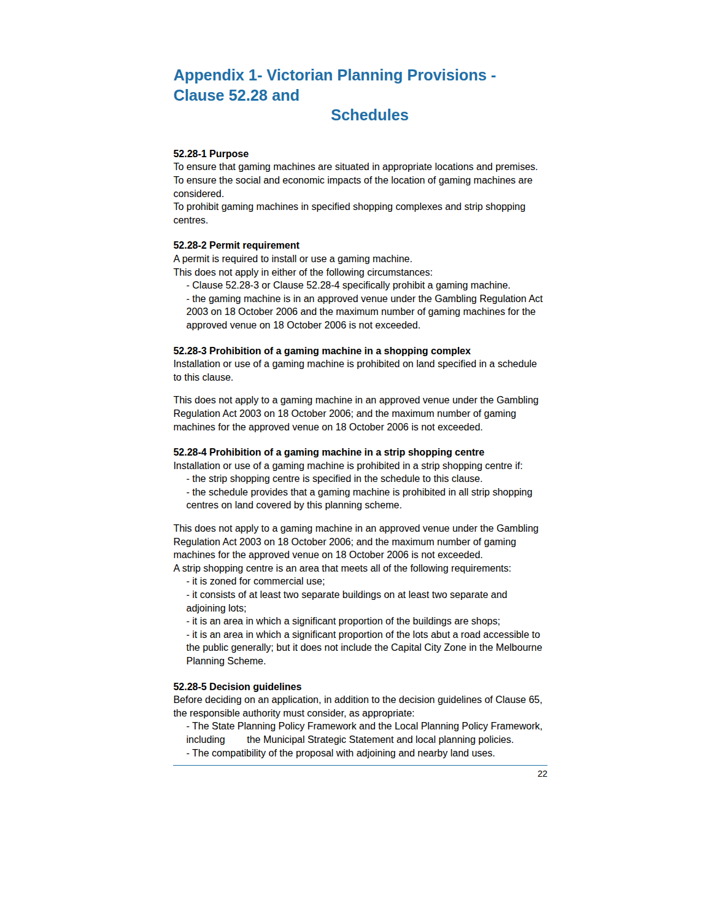Appendix 1- Victorian Planning Provisions - Clause 52.28 and Schedules
52.28-1 Purpose
To ensure that gaming machines are situated in appropriate locations and premises.
To ensure the social and economic impacts of the location of gaming machines are considered.
To prohibit gaming machines in specified shopping complexes and strip shopping centres.
52.28-2 Permit requirement
A permit is required to install or use a gaming machine.
This does not apply in either of the following circumstances:
- Clause 52.28-3 or Clause 52.28-4 specifically prohibit a gaming machine.
- the gaming machine is in an approved venue under the Gambling Regulation Act 2003 on 18 October 2006 and the maximum number of gaming machines for the approved venue on 18 October 2006 is not exceeded.
52.28-3 Prohibition of a gaming machine in a shopping complex
Installation or use of a gaming machine is prohibited on land specified in a schedule to this clause.
This does not apply to a gaming machine in an approved venue under the Gambling Regulation Act 2003 on 18 October 2006; and the maximum number of gaming machines for the approved venue on 18 October 2006 is not exceeded.
52.28-4 Prohibition of a gaming machine in a strip shopping centre
Installation or use of a gaming machine is prohibited in a strip shopping centre if:
- the strip shopping centre is specified in the schedule to this clause.
- the schedule provides that a gaming machine is prohibited in all strip shopping centres on land covered by this planning scheme.
This does not apply to a gaming machine in an approved venue under the Gambling
Regulation Act 2003 on 18 October 2006; and the maximum number of gaming machines for the approved venue on 18 October 2006 is not exceeded.
A strip shopping centre is an area that meets all of the following requirements:
- it is zoned for commercial use;
- it consists of at least two separate buildings on at least two separate and adjoining lots;
- it is an area in which a significant proportion of the buildings are shops;
- it is an area in which a significant proportion of the lots abut a road accessible to the public generally; but it does not include the Capital City Zone in the Melbourne Planning Scheme.
52.28-5 Decision guidelines
Before deciding on an application, in addition to the decision guidelines of Clause 65, the responsible authority must consider, as appropriate:
- The State Planning Policy Framework and the Local Planning Policy Framework, including the Municipal Strategic Statement and local planning policies.
- The compatibility of the proposal with adjoining and nearby land uses.
22